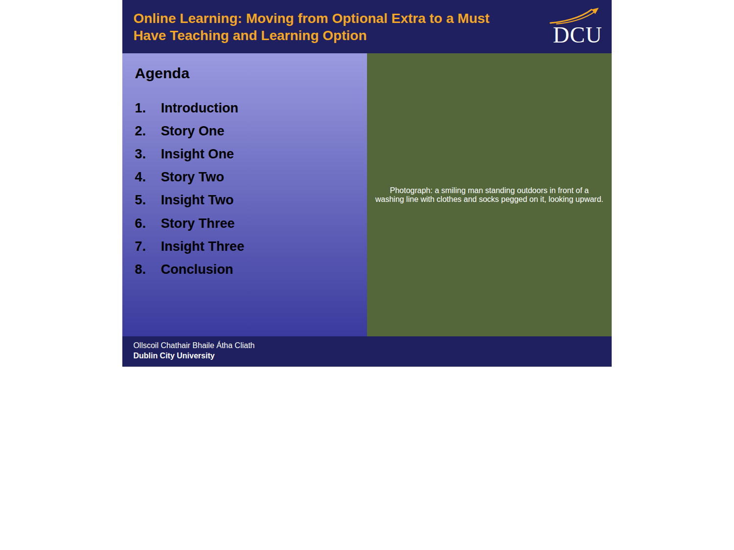Online Learning: Moving from Optional Extra to a Must Have Teaching and Learning Option
DCU
Agenda
Introduction
Story One
Insight One
Story Two
Insight Two
Story Three
Insight Three
Conclusion
Photograph: a smiling man standing outdoors in front of a washing line with clothes and socks pegged on it, looking upward.
Ollscoil Chathair Bhaile Átha Cliath Dublin City University